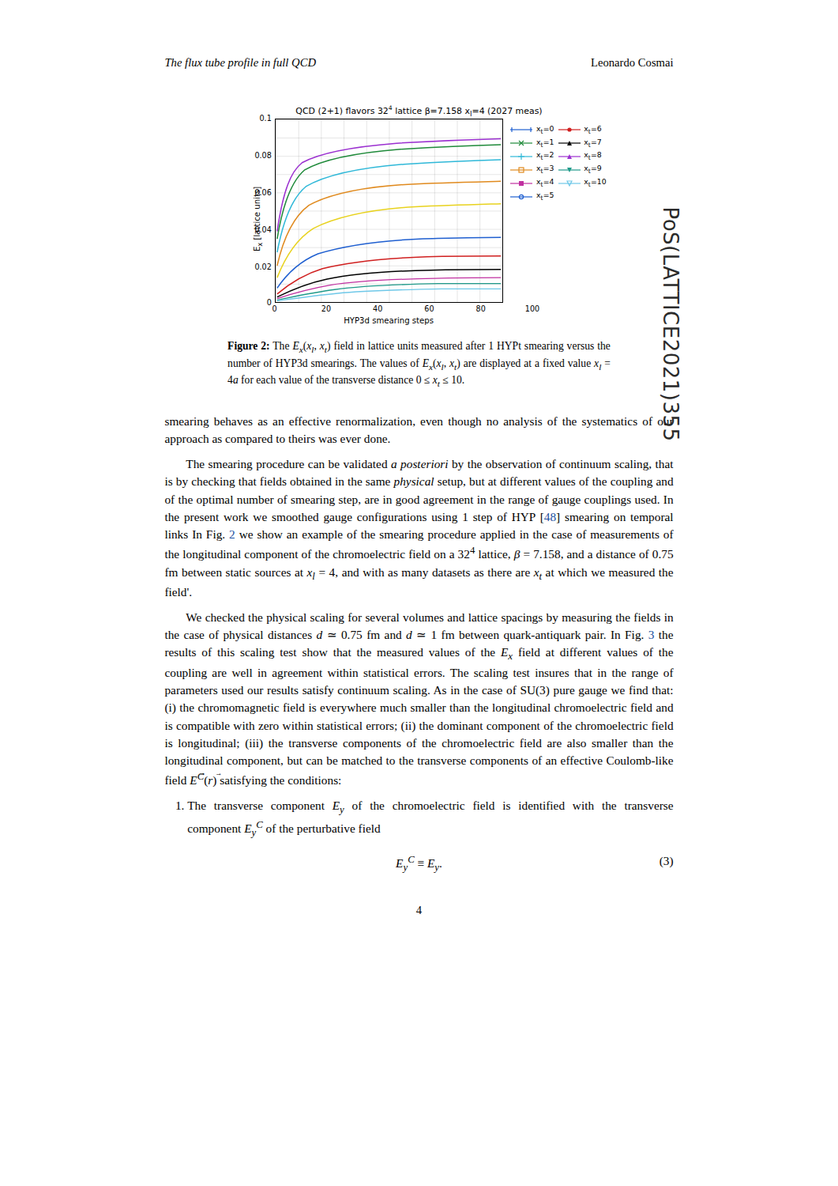The flux tube profile in full QCD Leonardo Cosmai
PoS(LATTICE2021)355
QCD (2+1) flavors 324 lattice β=7.158 xl=4 (2027 meas)
0.1
0.08
0.06
0.04
0.02
0
Ex [lattice units]
0
20
40
60
80
100
HYP3d smearing steps
| | x t =0 | | x t =6 |
| | x t =1 | | x t =7 |
| | x t =2 | | x t =8 |
| | x t =3 | | x t =9 |
| | x t =4 | | x t =10 |
| | x t =5 | | |
Figure 2: The Ex(xl, xt) field in lattice units measured after 1 HYPt smearing versus the number of HYP3d smearings. The values of Ex(xl, xt) are displayed at a fixed value xl = 4a for each value of the transverse distance 0 ≤ xt ≤ 10.
smearing behaves as an effective renormalization, even though no analysis of the systematics of our approach as compared to theirs was ever done.
The smearing procedure can be validated a posteriori by the observation of continuum scaling, that is by checking that fields obtained in the same physical setup, but at different values of the coupling and of the optimal number of smearing step, are in good agreement in the range of gauge couplings used. In the present work we smoothed gauge configurations using 1 step of HYP [48] smearing on temporal links In Fig. 2 we show an example of the smearing procedure applied in the case of measurements of the longitudinal component of the chromoelectric field on a 324 lattice, β = 7.158, and a distance of 0.75 fm between static sources at xl = 4, and with as many datasets as there are xt at which we measured the field'.
We checked the physical scaling for several volumes and lattice spacings by measuring the fields in the case of physical distances d ≃ 0.75 fm and d ≃ 1 fm between quark-antiquark pair. In Fig. 3 the results of this scaling test show that the measured values of the Ex field at different values of the coupling are well in agreement within statistical errors. The scaling test insures that in the range of parameters used our results satisfy continuum scaling. As in the case of SU(3) pure gauge we find that: (i) the chromomagnetic field is everywhere much smaller than the longitudinal chromoelectric field and is compatible with zero within statistical errors; (ii) the dominant component of the chromoelectric field is longitudinal; (iii) the transverse components of the chromoelectric field are also smaller than the longitudinal component, but can be matched to the transverse components of an effective Coulomb-like field EC(r) satisfying the conditions:
The transverse component Ey of the chromoelectric field is identified with the transverse component EyC of the perturbative field
EyC ≡ Ey. (3)
4